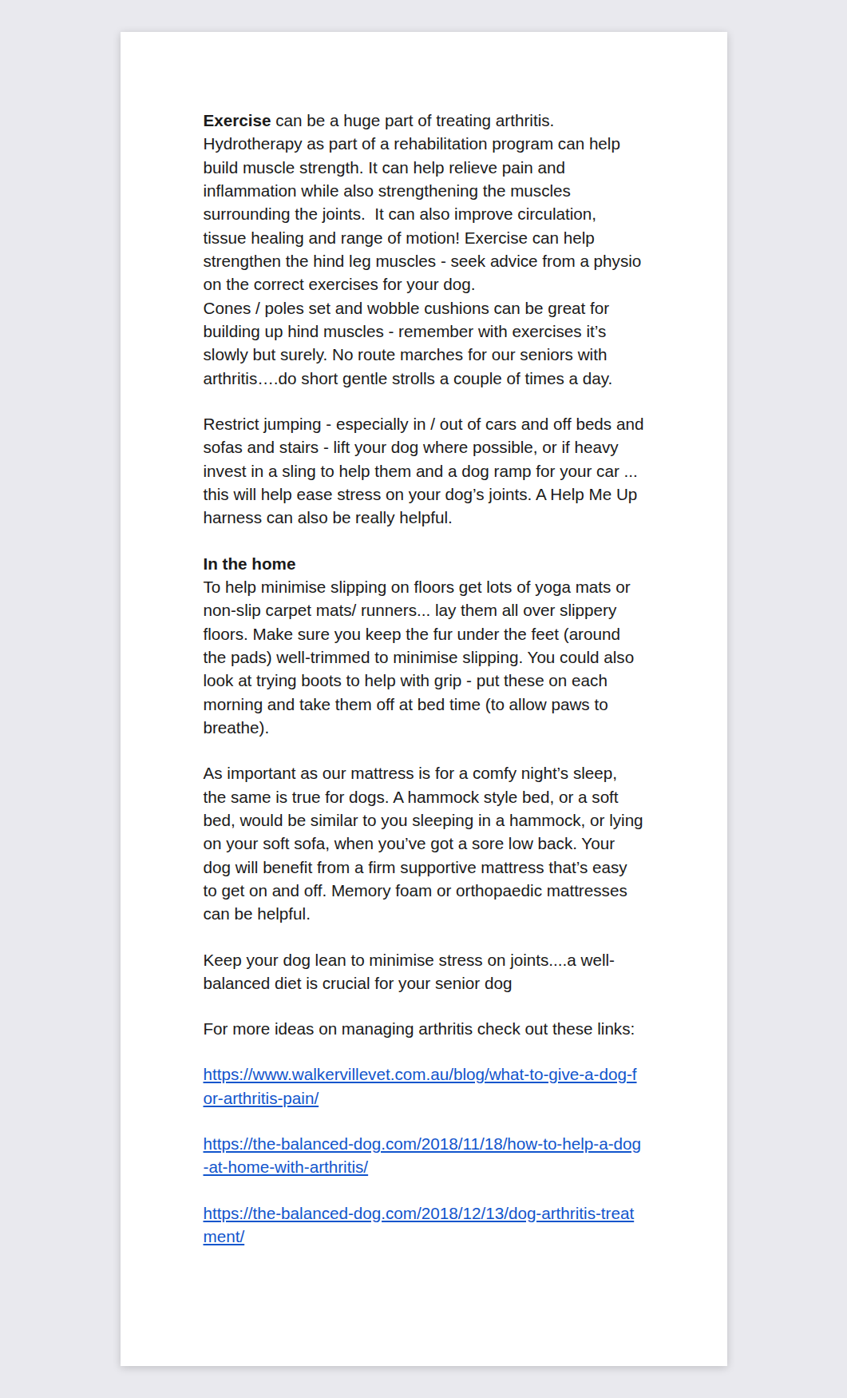Exercise can be a huge part of treating arthritis. Hydrotherapy as part of a rehabilitation program can help build muscle strength. It can help relieve pain and inflammation while also strengthening the muscles surrounding the joints. It can also improve circulation, tissue healing and range of motion! Exercise can help strengthen the hind leg muscles - seek advice from a physio on the correct exercises for your dog.
Cones / poles set and wobble cushions can be great for building up hind muscles - remember with exercises it’s slowly but surely. No route marches for our seniors with arthritis….do short gentle strolls a couple of times a day.
Restrict jumping - especially in / out of cars and off beds and sofas and stairs - lift your dog where possible, or if heavy invest in a sling to help them and a dog ramp for your car ... this will help ease stress on your dog’s joints. A Help Me Up harness can also be really helpful.
In the home
To help minimise slipping on floors get lots of yoga mats or non-slip carpet mats/ runners... lay them all over slippery floors. Make sure you keep the fur under the feet (around the pads) well-trimmed to minimise slipping. You could also look at trying boots to help with grip - put these on each morning and take them off at bed time (to allow paws to breathe).
As important as our mattress is for a comfy night’s sleep, the same is true for dogs. A hammock style bed, or a soft bed, would be similar to you sleeping in a hammock, or lying on your soft sofa, when you’ve got a sore low back. Your dog will benefit from a firm supportive mattress that’s easy to get on and off. Memory foam or orthopaedic mattresses can be helpful.
Keep your dog lean to minimise stress on joints....a well-balanced diet is crucial for your senior dog
For more ideas on managing arthritis check out these links:
https://www.walkervillevet.com.au/blog/what-to-give-a-dog-for-arthritis-pain/
https://the-balanced-dog.com/2018/11/18/how-to-help-a-dog-at-home-with-arthritis/
https://the-balanced-dog.com/2018/12/13/dog-arthritis-treatment/